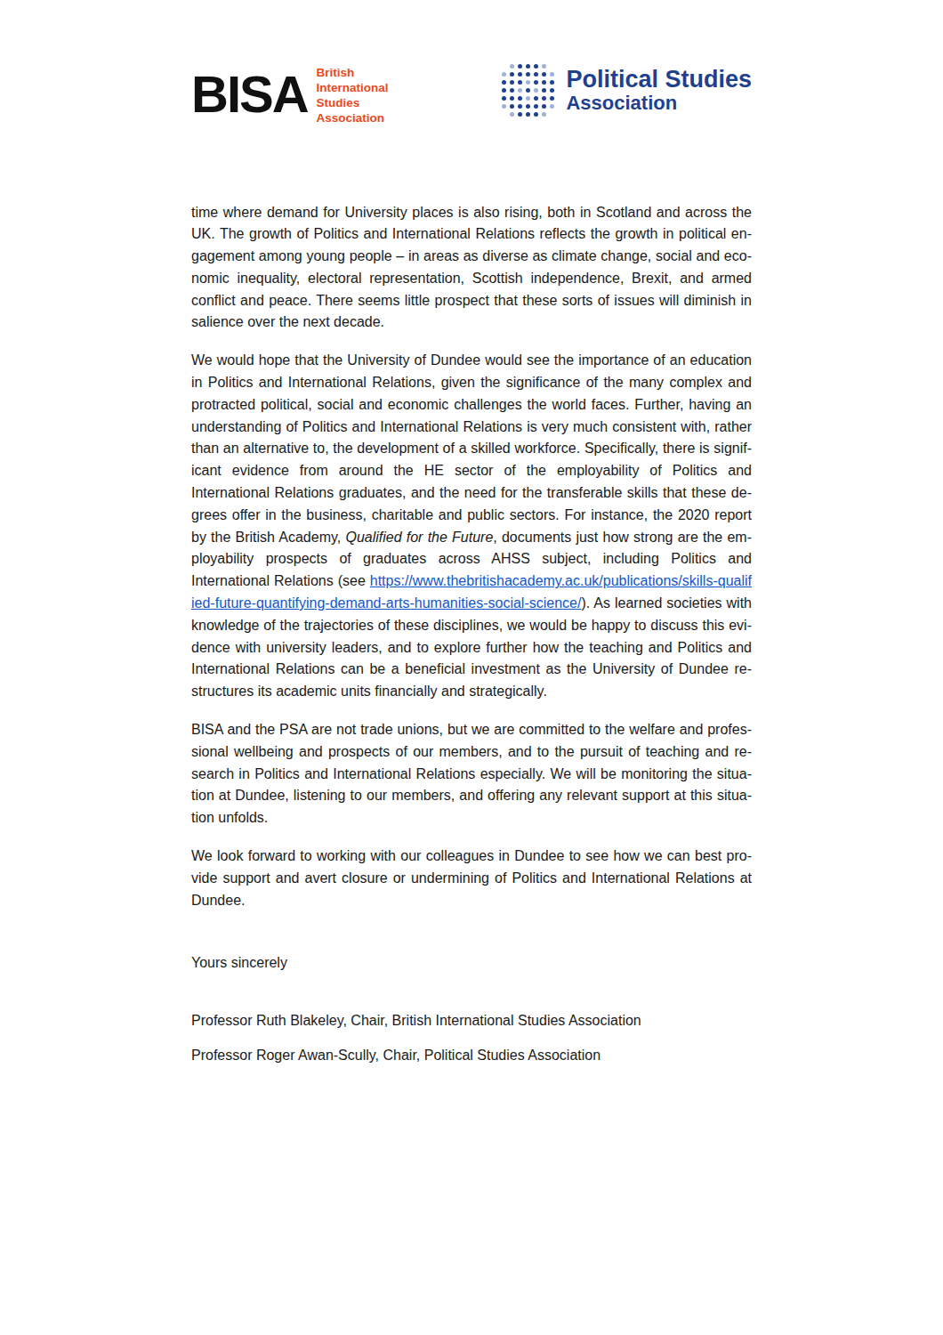BISA British
International
Studies
Association
Political Studies Association
time where demand for University places is also rising, both in Scotland and across the UK. The growth of Politics and International Relations reflects the growth in political engagement among young people – in areas as diverse as climate change, social and economic inequality, electoral representation, Scottish independence, Brexit, and armed conflict and peace. There seems little prospect that these sorts of issues will diminish in salience over the next decade.
We would hope that the University of Dundee would see the importance of an education in Politics and International Relations, given the significance of the many complex and protracted political, social and economic challenges the world faces. Further, having an understanding of Politics and International Relations is very much consistent with, rather than an alternative to, the development of a skilled workforce. Specifically, there is significant evidence from around the HE sector of the employability of Politics and International Relations graduates, and the need for the transferable skills that these degrees offer in the business, charitable and public sectors. For instance, the 2020 report by the British Academy, Qualified for the Future, documents just how strong are the employability prospects of graduates across AHSS subject, including Politics and International Relations (see https://www.thebritishacademy.ac.uk/publications/skills-qualified-future-quantifying-demand-arts-humanities-social-science/). As learned societies with knowledge of the trajectories of these disciplines, we would be happy to discuss this evidence with university leaders, and to explore further how the teaching and Politics and International Relations can be a beneficial investment as the University of Dundee restructures its academic units financially and strategically.
BISA and the PSA are not trade unions, but we are committed to the welfare and professional wellbeing and prospects of our members, and to the pursuit of teaching and research in Politics and International Relations especially. We will be monitoring the situation at Dundee, listening to our members, and offering any relevant support at this situation unfolds.
We look forward to working with our colleagues in Dundee to see how we can best provide support and avert closure or undermining of Politics and International Relations at Dundee.
Yours sincerely
Professor Ruth Blakeley, Chair, British International Studies Association
Professor Roger Awan-Scully, Chair, Political Studies Association